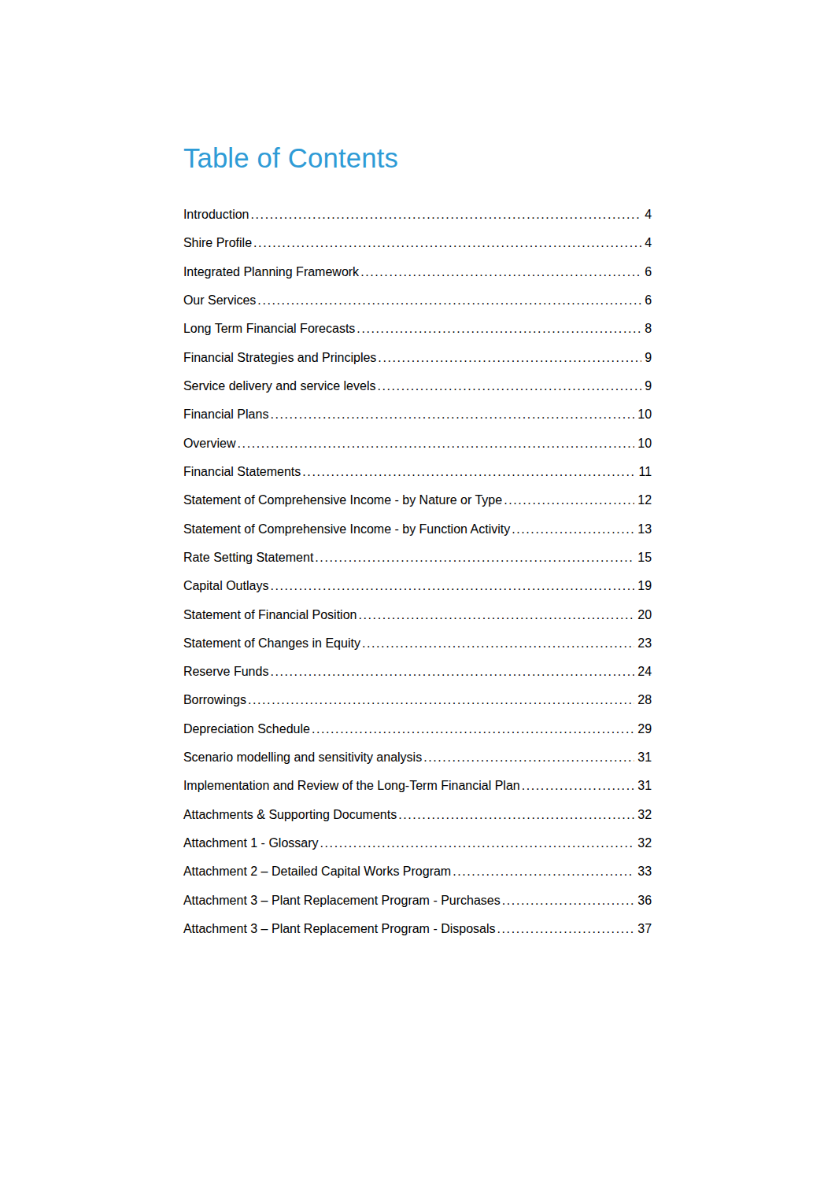Table of Contents
Introduction .................................................................................................................. 4
Shire Profile ......................................................................................................... 4
Integrated Planning Framework ......................................................................................... 6
Our Services ......................................................................................................... 6
Long Term Financial Forecasts ................................................................................................. 8
Financial Strategies and Principles ......................................................................................... 9
Service delivery and service levels ......................................................................................... 9
Financial Plans ................................................................................................. 10
Overview ......................................................................................................... 10
Financial Statements ................................................................................................. 11
Statement of Comprehensive Income - by Nature or Type ......................................................... 12
Statement of Comprehensive Income - by Function Activity ......................................................... 13
Rate Setting Statement ......................................................................................................... 15
Capital Outlays ......................................................................................................... 19
Statement of Financial Position ......................................................................................... 20
Statement of Changes in Equity ......................................................................................... 23
Reserve Funds ......................................................................................................... 24
Borrowings ......................................................................................................... 28
Depreciation Schedule ......................................................................................................... 29
Scenario modelling and sensitivity analysis ......................................................................... 31
Implementation and Review of the Long-Term Financial Plan ......................................................... 31
Attachments & Supporting Documents ................................................................................................. 32
Attachment 1 - Glossary ......................................................................................................... 32
Attachment 2 – Detailed Capital Works Program ......................................................... 33
Attachment 3 – Plant Replacement Program - Purchases ......................................................... 36
Attachment 3 – Plant Replacement Program - Disposals ......................................................... 37